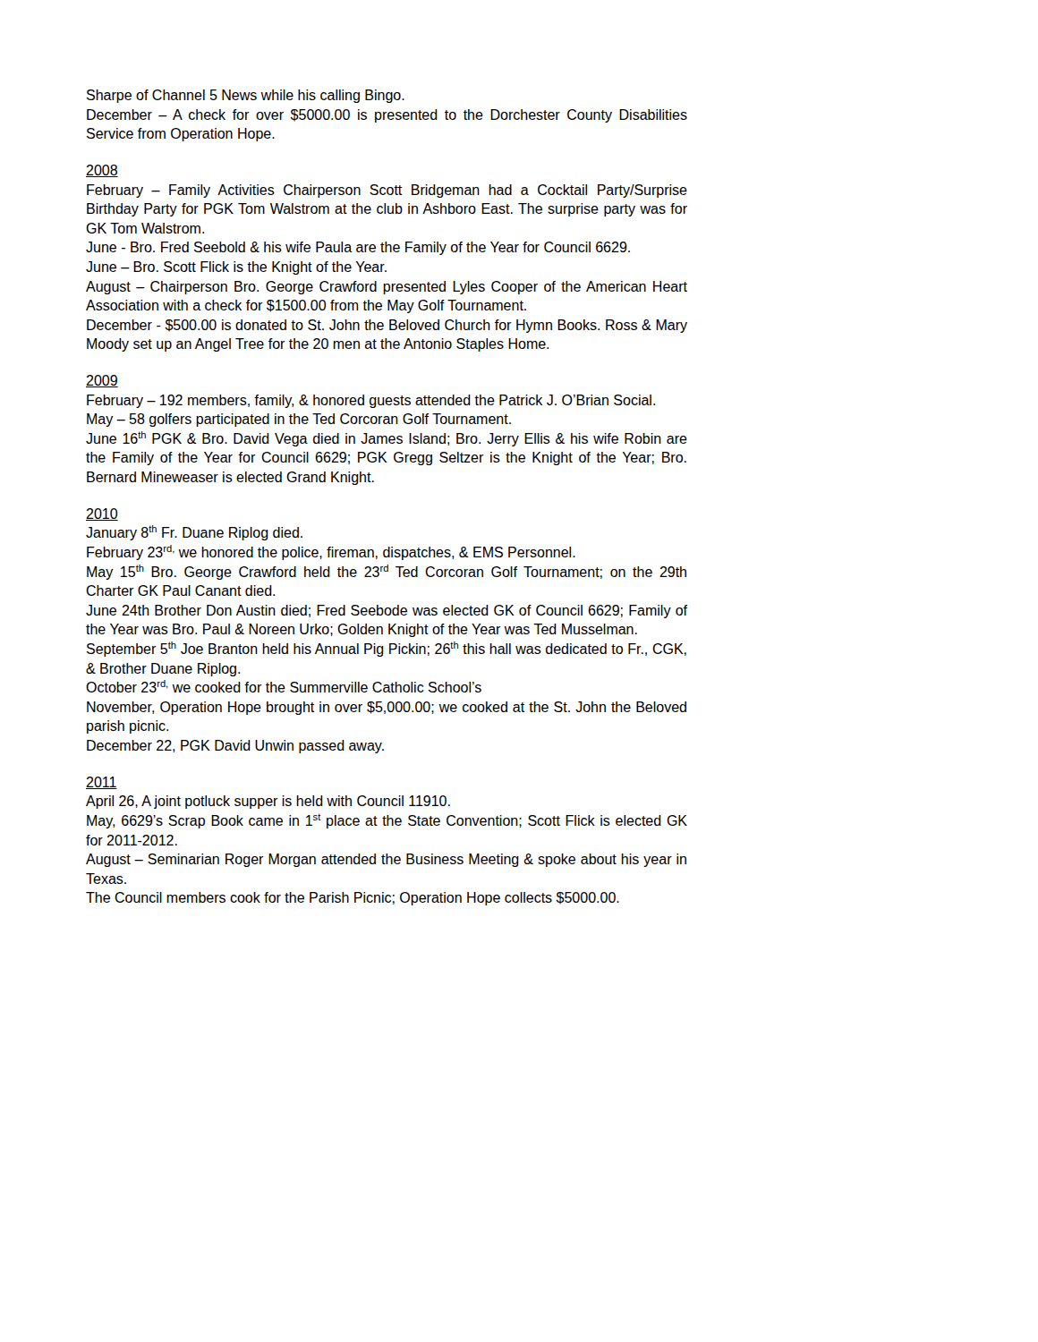Sharpe of Channel 5 News while his calling Bingo.
December – A check for over $5000.00 is presented to the Dorchester County Disabilities Service from Operation Hope.
2008
February – Family Activities Chairperson Scott Bridgeman had a Cocktail Party/Surprise Birthday Party for PGK Tom Walstrom at the club in Ashboro East. The surprise party was for GK Tom Walstrom.
June - Bro. Fred Seebold & his wife Paula are the Family of the Year for Council 6629.
June – Bro. Scott Flick is the Knight of the Year.
August – Chairperson Bro. George Crawford presented Lyles Cooper of the American Heart Association with a check for $1500.00 from the May Golf Tournament.
December - $500.00 is donated to St. John the Beloved Church for Hymn Books. Ross & Mary Moody set up an Angel Tree for the 20 men at the Antonio Staples Home.
2009
February – 192 members, family, & honored guests attended the Patrick J. O’Brian Social.
May – 58 golfers participated in the Ted Corcoran Golf Tournament.
June 16th PGK & Bro. David Vega died in James Island; Bro. Jerry Ellis & his wife Robin are the Family of the Year for Council 6629; PGK Gregg Seltzer is the Knight of the Year; Bro. Bernard Mineweaser is elected Grand Knight.
2010
January 8th Fr. Duane Riplog died.
February 23rd, we honored the police, fireman, dispatches, & EMS Personnel.
May 15th Bro. George Crawford held the 23rd Ted Corcoran Golf Tournament; on the 29th Charter GK Paul Canant died.
June 24th Brother Don Austin died; Fred Seebode was elected GK of Council 6629; Family of the Year was Bro. Paul & Noreen Urko; Golden Knight of the Year was Ted Musselman.
September 5th Joe Branton held his Annual Pig Pickin; 26th this hall was dedicated to Fr., CGK, & Brother Duane Riplog.
October 23rd, we cooked for the Summerville Catholic School’s
November, Operation Hope brought in over $5,000.00; we cooked at the St. John the Beloved parish picnic.
December 22, PGK David Unwin passed away.
2011
April 26, A joint potluck supper is held with Council 11910.
May, 6629’s Scrap Book came in 1st place at the State Convention; Scott Flick is elected GK for 2011-2012.
August – Seminarian Roger Morgan attended the Business Meeting & spoke about his year in Texas.
The Council members cook for the Parish Picnic; Operation Hope collects $5000.00.